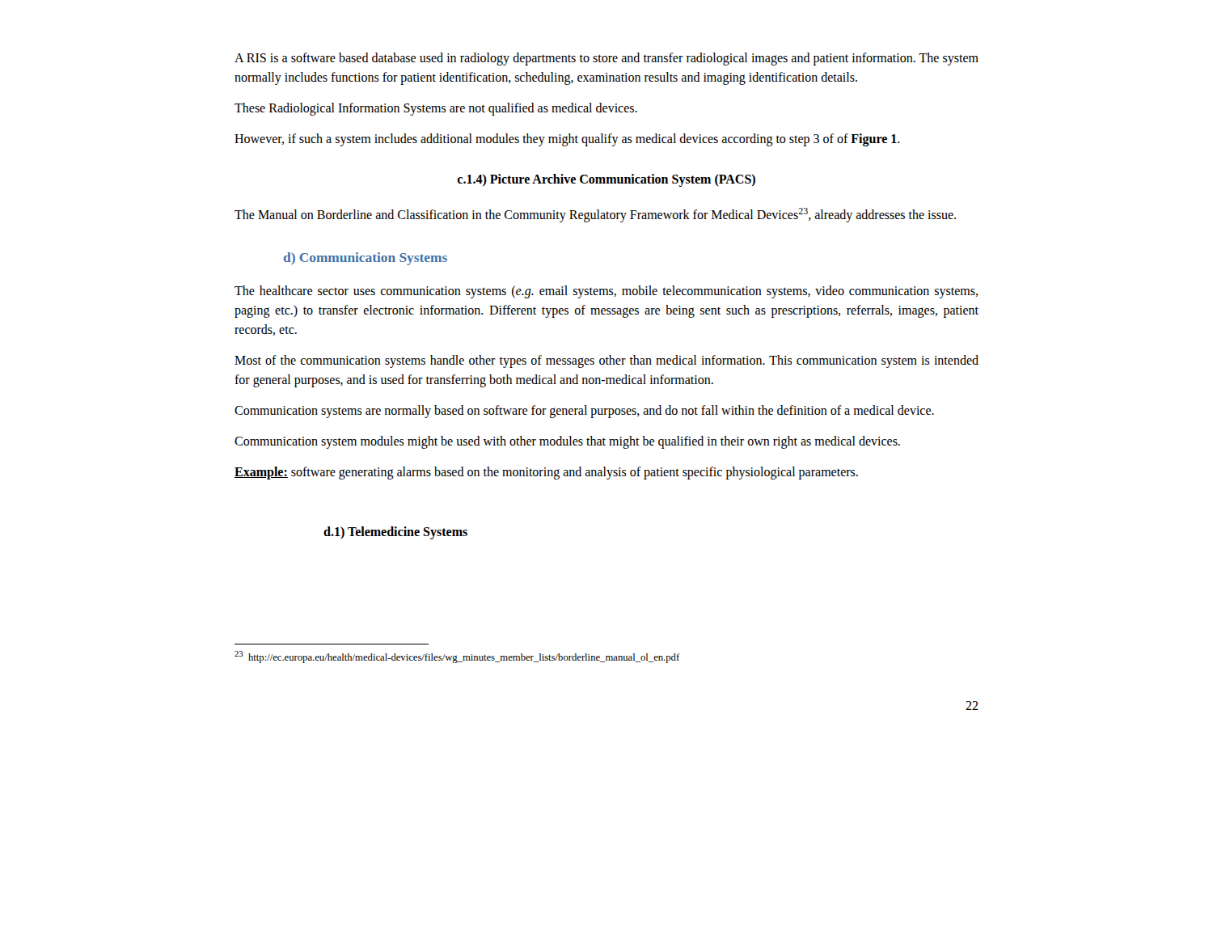A RIS is a software based database used in radiology departments to store and transfer radiological images and patient information. The system normally includes functions for patient identification, scheduling, examination results and imaging identification details.
These Radiological Information Systems are not qualified as medical devices.
However, if such a system includes additional modules they might qualify as medical devices according to step 3 of of Figure 1.
c.1.4) Picture Archive Communication System (PACS)
The Manual on Borderline and Classification in the Community Regulatory Framework for Medical Devices23, already addresses the issue.
d) Communication Systems
The healthcare sector uses communication systems (e.g. email systems, mobile telecommunication systems, video communication systems, paging etc.) to transfer electronic information. Different types of messages are being sent such as prescriptions, referrals, images, patient records, etc.
Most of the communication systems handle other types of messages other than medical information. This communication system is intended for general purposes, and is used for transferring both medical and non-medical information.
Communication systems are normally based on software for general purposes, and do not fall within the definition of a medical device.
Communication system modules might be used with other modules that might be qualified in their own right as medical devices.
Example: software generating alarms based on the monitoring and analysis of patient specific physiological parameters.
d.1) Telemedicine Systems
23 http://ec.europa.eu/health/medical-devices/files/wg_minutes_member_lists/borderline_manual_ol_en.pdf
22